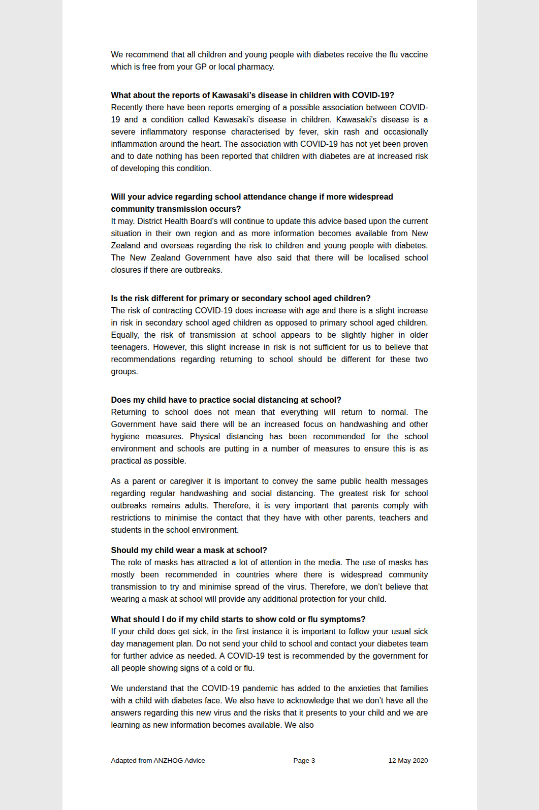We recommend that all children and young people with diabetes receive the flu vaccine which is free from your GP or local pharmacy.
What about the reports of Kawasaki’s disease in children with COVID-19?
Recently there have been reports emerging of a possible association between COVID-19 and a condition called Kawasaki’s disease in children. Kawasaki’s disease is a severe inflammatory response characterised by fever, skin rash and occasionally inflammation around the heart. The association with COVID-19 has not yet been proven and to date nothing has been reported that children with diabetes are at increased risk of developing this condition.
Will your advice regarding school attendance change if more widespread community transmission occurs?
It may. District Health Board’s will continue to update this advice based upon the current situation in their own region and as more information becomes available from New Zealand and overseas regarding the risk to children and young people with diabetes. The New Zealand Government have also said that there will be localised school closures if there are outbreaks.
Is the risk different for primary or secondary school aged children?
The risk of contracting COVID-19 does increase with age and there is a slight increase in risk in secondary school aged children as opposed to primary school aged children. Equally, the risk of transmission at school appears to be slightly higher in older teenagers. However, this slight increase in risk is not sufficient for us to believe that recommendations regarding returning to school should be different for these two groups.
Does my child have to practice social distancing at school?
Returning to school does not mean that everything will return to normal. The Government have said there will be an increased focus on handwashing and other hygiene measures. Physical distancing has been recommended for the school environment and schools are putting in a number of measures to ensure this is as practical as possible.
As a parent or caregiver it is important to convey the same public health messages regarding regular handwashing and social distancing. The greatest risk for school outbreaks remains adults. Therefore, it is very important that parents comply with restrictions to minimise the contact that they have with other parents, teachers and students in the school environment.
Should my child wear a mask at school?
The role of masks has attracted a lot of attention in the media. The use of masks has mostly been recommended in countries where there is widespread community transmission to try and minimise spread of the virus. Therefore, we don’t believe that wearing a mask at school will provide any additional protection for your child.
What should I do if my child starts to show cold or flu symptoms?
If your child does get sick, in the first instance it is important to follow your usual sick day management plan. Do not send your child to school and contact your diabetes team for further advice as needed. A COVID-19 test is recommended by the government for all people showing signs of a cold or flu.
We understand that the COVID-19 pandemic has added to the anxieties that families with a child with diabetes face. We also have to acknowledge that we don’t have all the answers regarding this new virus and the risks that it presents to your child and we are learning as new information becomes available. We also
Adapted from ANZHOG Advice
Page 3
12 May 2020